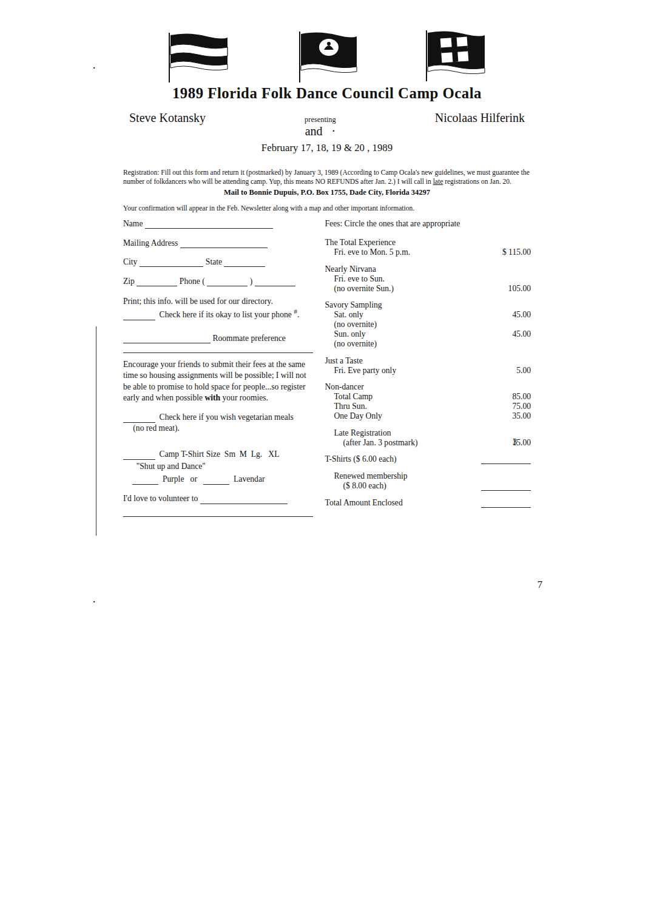·
·
1989 Florida Folk Dance Council Camp Ocala
Steve Kotansky presentingand · Nicolaas Hilferink
February 17, 18, 19 & 20 , 1989
Registration: Fill out this form and return it (postmarked) by January 3, 1989 (According to Camp Ocala's new guidelines, we must guarantee the number of folkdancers who will be attending camp. Yup, this means NO REFUNDS after Jan. 2.) I will call in late registrations on Jan. 20.
Mail to Bonnie Dupuis, P.O. Box 1755, Dade City, Florida 34297
Your confirmation will appear in the Feb. Newsletter along with a map and other important information.
Name
Mailing Address
City State
Zip Phone ( )
Print; this info. will be used for our directory.
Check here if its okay to list your phone #.
Roommate preference
Encourage your friends to submit their fees at the same time so housing assignments will be possible; I will not be able to promise to hold space for people...so register early and when possible with your roomies.
Check here if you wish vegetarian meals
(no red meat).
Camp T-Shirt Size Sm M Lg. XL
"Shut up and Dance" Purple or Lavendar
I'd love to volunteer to
Fees: Circle the ones that are appropriate
| The Total Experience Fri. eve to Mon. 5 p.m. | $ 115.00 |
| Nearly Nirvana Fri. eve to Sun. (no overnite Sun.) | 105.00 |
| Savory Sampling Sat. only (no overnite) Sun. only (no overnite) | 45.00 45.00 |
| Just a Taste Fri. Eve party only | 5.00 |
| Non-dancer Total Camp Thru Sun. One Day Only | 85.00 75.00 35.00 |
| Late Registration (after Jan. 3 postmark) | 1 3 5.00 |
| T-Shirts ($ 6.00 each) | |
| Renewed membership ($ 8.00 each) | |
| Total Amount Enclosed | |
7